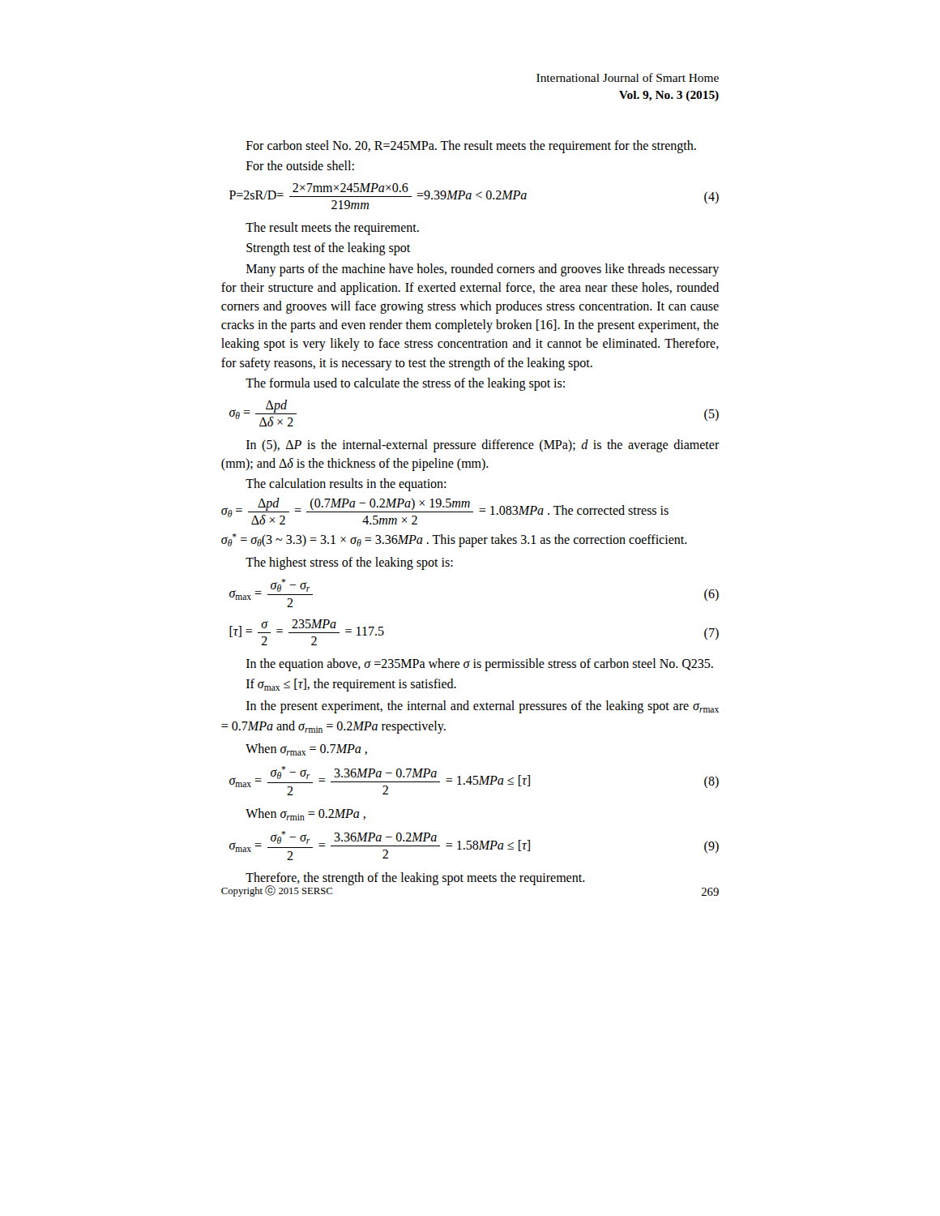International Journal of Smart Home Vol. 9, No. 3 (2015)
For carbon steel No. 20, R=245MPa. The result meets the requirement for the strength.
For the outside shell:
P=2sR/D= 2×7mm×245MPa×0.6 219mm =9.39MPa < 0.2MPa
(4)
The result meets the requirement.
Strength test of the leaking spot
Many parts of the machine have holes, rounded corners and grooves like threads necessary for their structure and application. If exerted external force, the area near these holes, rounded corners and grooves will face growing stress which produces stress concentration. It can cause cracks in the parts and even render them completely broken [16]. In the present experiment, the leaking spot is very likely to face stress concentration and it cannot be eliminated. Therefore, for safety reasons, it is necessary to test the strength of the leaking spot.
The formula used to calculate the stress of the leaking spot is:
σθ = Δpd Δδ × 2
(5)
In (5), ΔP is the internal-external pressure difference (MPa); d is the average diameter (mm); and Δδ is the thickness of the pipeline (mm).
The calculation results in the equation:
σθ = Δpd Δδ × 2 = (0.7MPa − 0.2MPa) × 19.5mm 4.5mm × 2 = 1.083MPa . The corrected stress is
σθ* = σθ(3 ~ 3.3) = 3.1 × σθ = 3.36MPa . This paper takes 3.1 as the correction coefficient.
The highest stress of the leaking spot is:
σmax = σθ* − σr 2
(6)
[τ] = σ 2 = 235MPa 2 = 117.5
(7)
In the equation above, σ =235MPa where σ is permissible stress of carbon steel No. Q235.
If σmax ≤ [τ], the requirement is satisfied.
In the present experiment, the internal and external pressures of the leaking spot are σrmax = 0.7MPa and σrmin = 0.2MPa respectively.
When σrmax = 0.7MPa ,
σmax = σθ* − σr 2 = 3.36MPa − 0.7MPa 2 = 1.45MPa ≤ [τ]
(8)
When σrmin = 0.2MPa ,
σmax = σθ* − σr 2 = 3.36MPa − 0.2MPa 2 = 1.58MPa ≤ [τ]
(9)
Therefore, the strength of the leaking spot meets the requirement.
Copyright ⓒ 2015 SERSC 269